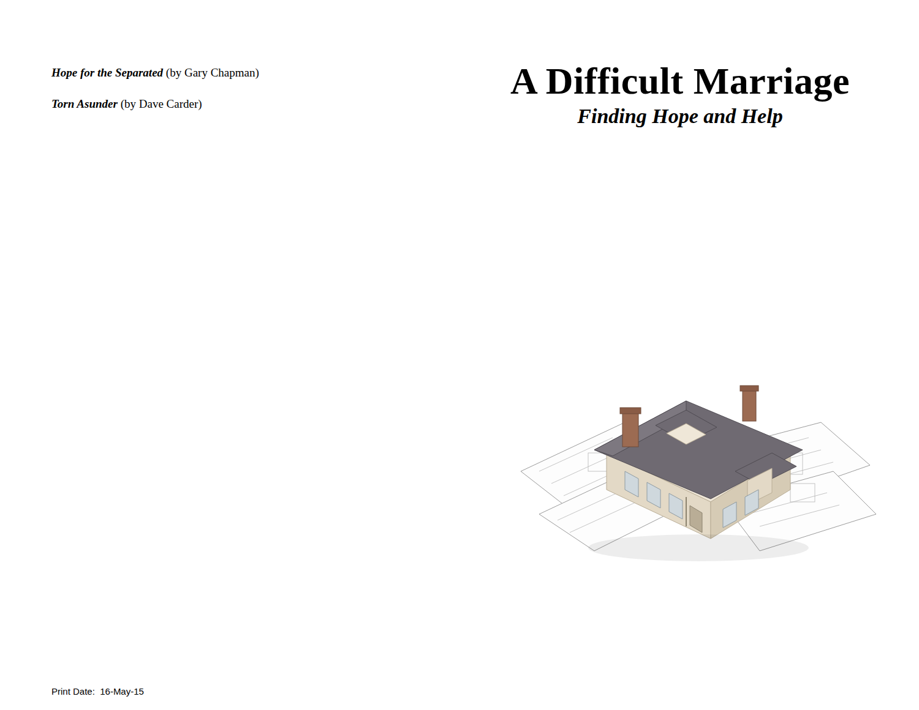Hope for the Separated (by Gary Chapman)
Torn Asunder (by Dave Carder)
A Difficult Marriage
Finding Hope and Help
Print Date: 16-May-15